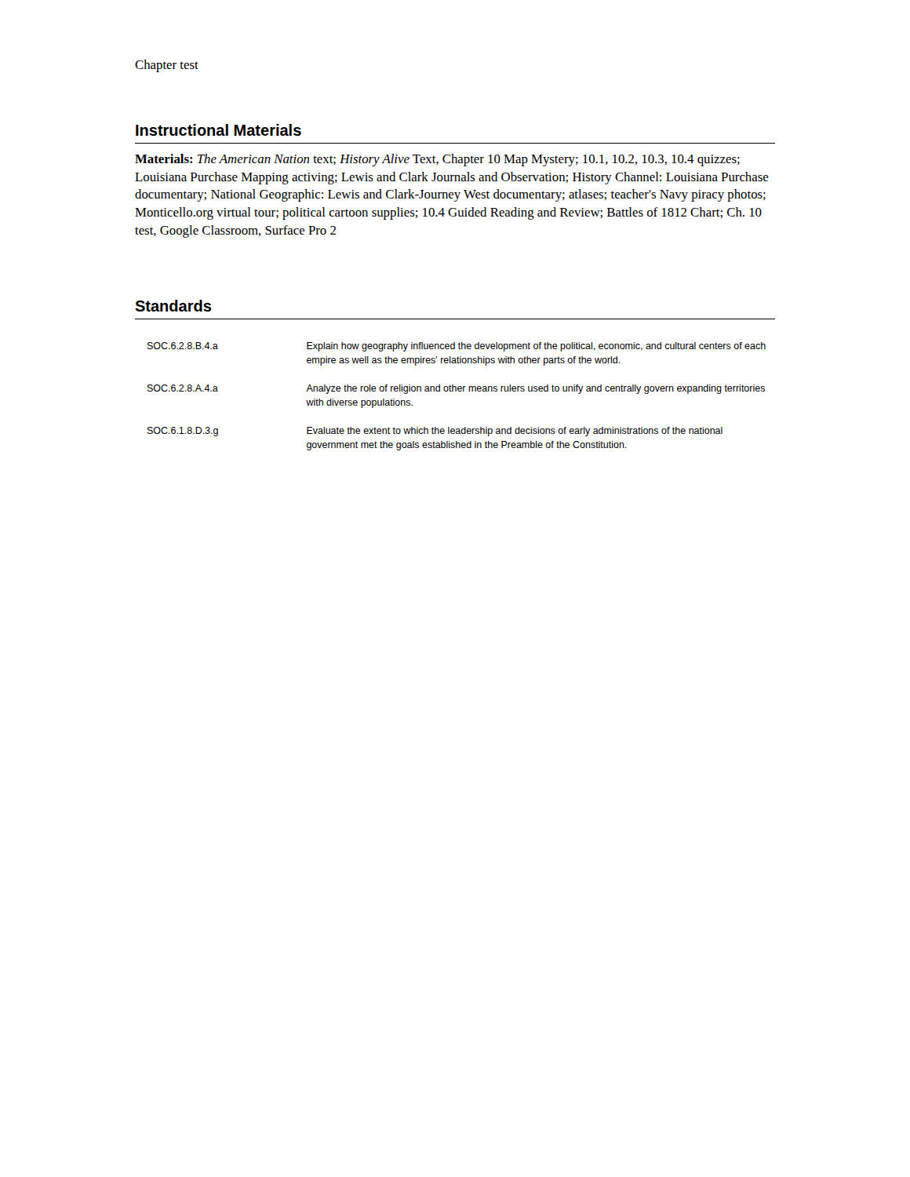Chapter test
Instructional Materials
Materials: The American Nation text; History Alive Text, Chapter 10 Map Mystery; 10.1, 10.2, 10.3, 10.4 quizzes; Louisiana Purchase Mapping activing; Lewis and Clark Journals and Observation; History Channel: Louisiana Purchase documentary; National Geographic: Lewis and Clark-Journey West documentary; atlases; teacher's Navy piracy photos; Monticello.org virtual tour; political cartoon supplies; 10.4 Guided Reading and Review; Battles of 1812 Chart; Ch. 10 test, Google Classroom, Surface Pro 2
Standards
| SOC.6.2.8.B.4.a | Explain how geography influenced the development of the political, economic, and cultural centers of each empire as well as the empires' relationships with other parts of the world. |
| SOC.6.2.8.A.4.a | Analyze the role of religion and other means rulers used to unify and centrally govern expanding territories with diverse populations. |
| SOC.6.1.8.D.3.g | Evaluate the extent to which the leadership and decisions of early administrations of the national government met the goals established in the Preamble of the Constitution. |